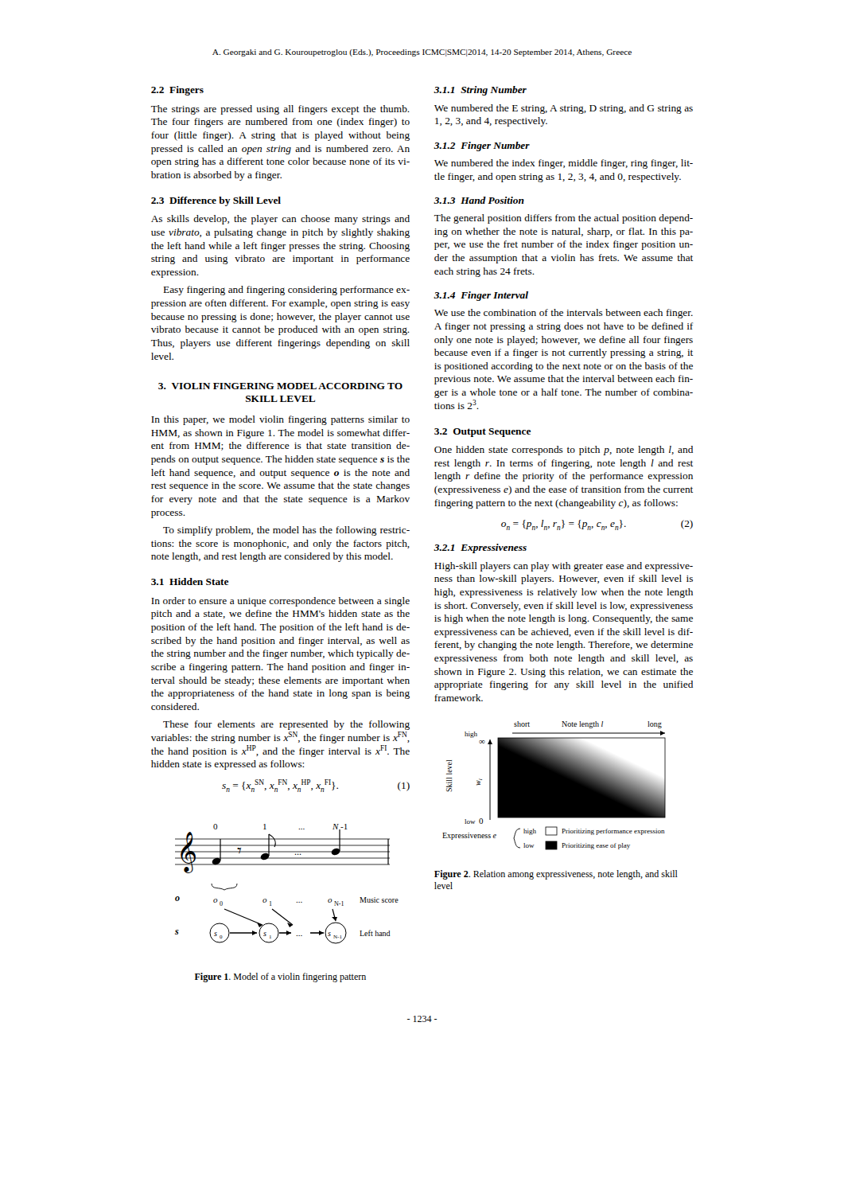A. Georgaki and G. Kouroupetroglou (Eds.), Proceedings ICMC|SMC|2014, 14-20 September 2014, Athens, Greece
2.2 Fingers
The strings are pressed using all fingers except the thumb. The four fingers are numbered from one (index finger) to four (little finger). A string that is played without being pressed is called an open string and is numbered zero. An open string has a different tone color because none of its vibration is absorbed by a finger.
2.3 Difference by Skill Level
As skills develop, the player can choose many strings and use vibrato, a pulsating change in pitch by slightly shaking the left hand while a left finger presses the string. Choosing string and using vibrato are important in performance expression.
Easy fingering and fingering considering performance expression are often different. For example, open string is easy because no pressing is done; however, the player cannot use vibrato because it cannot be produced with an open string. Thus, players use different fingerings depending on skill level.
3. VIOLIN FINGERING MODEL ACCORDING TO
SKILL LEVEL
In this paper, we model violin fingering patterns similar to HMM, as shown in Figure 1. The model is somewhat different from HMM; the difference is that state transition depends on output sequence. The hidden state sequence s is the left hand sequence, and output sequence o is the note and rest sequence in the score. We assume that the state changes for every note and that the state sequence is a Markov process.
To simplify problem, the model has the following restrictions: the score is monophonic, and only the factors pitch, note length, and rest length are considered by this model.
3.1 Hidden State
In order to ensure a unique correspondence between a single pitch and a state, we define the HMM's hidden state as the position of the left hand. The position of the left hand is described by the hand position and finger interval, as well as the string number and the finger number, which typically describe a fingering pattern. The hand position and finger interval should be steady; these elements are important when the appropriateness of the hand state in long span is being considered.
These four elements are represented by the following variables: the string number is xSN, the finger number is xFN, the hand position is xHP, and the finger interval is xFI. The hidden state is expressed as follows:
sn = {xnSN, xnFN, xnHP, xnFI}. (1)
𝄞 0 1 ... N -1 𝄾 ... o o 0 o 1 ... o N-1 Music score s s 0 s 1 ... s N-1 Left hand
Figure 1. Model of a violin fingering pattern
3.1.1 String Number
We numbered the E string, A string, D string, and G string as 1, 2, 3, and 4, respectively.
3.1.2 Finger Number
We numbered the index finger, middle finger, ring finger, little finger, and open string as 1, 2, 3, 4, and 0, respectively.
3.1.3 Hand Position
The general position differs from the actual position depending on whether the note is natural, sharp, or flat. In this paper, we use the fret number of the index finger position under the assumption that a violin has frets. We assume that each string has 24 frets.
3.1.4 Finger Interval
We use the combination of the intervals between each finger. A finger not pressing a string does not have to be defined if only one note is played; however, we define all four fingers because even if a finger is not currently pressing a string, it is positioned according to the next note or on the basis of the previous note. We assume that the interval between each finger is a whole tone or a half tone. The number of combinations is 23.
3.2 Output Sequence
One hidden state corresponds to pitch p, note length l, and rest length r. In terms of fingering, note length l and rest length r define the priority of the performance expression (expressiveness e) and the ease of transition from the current fingering pattern to the next (changeability c), as follows:
on = {pn, ln, rn} = {pn, cn, en}. (2)
3.2.1 Expressiveness
High-skill players can play with greater ease and expressiveness than low-skill players. However, even if skill level is high, expressiveness is relatively low when the note length is short. Conversely, even if skill level is low, expressiveness is high when the note length is long. Consequently, the same expressiveness can be achieved, even if the skill level is different, by changing the note length. Therefore, we determine expressiveness from both note length and skill level, as shown in Figure 2. Using this relation, we can estimate the appropriate fingering for any skill level in the unified framework.
short Note length l long Skill level high low ∞ 0 wl Expressiveness e high low Prioritizing performance expression Prioritizing ease of play
Figure 2. Relation among expressiveness, note length, and skill level
- 1234 -